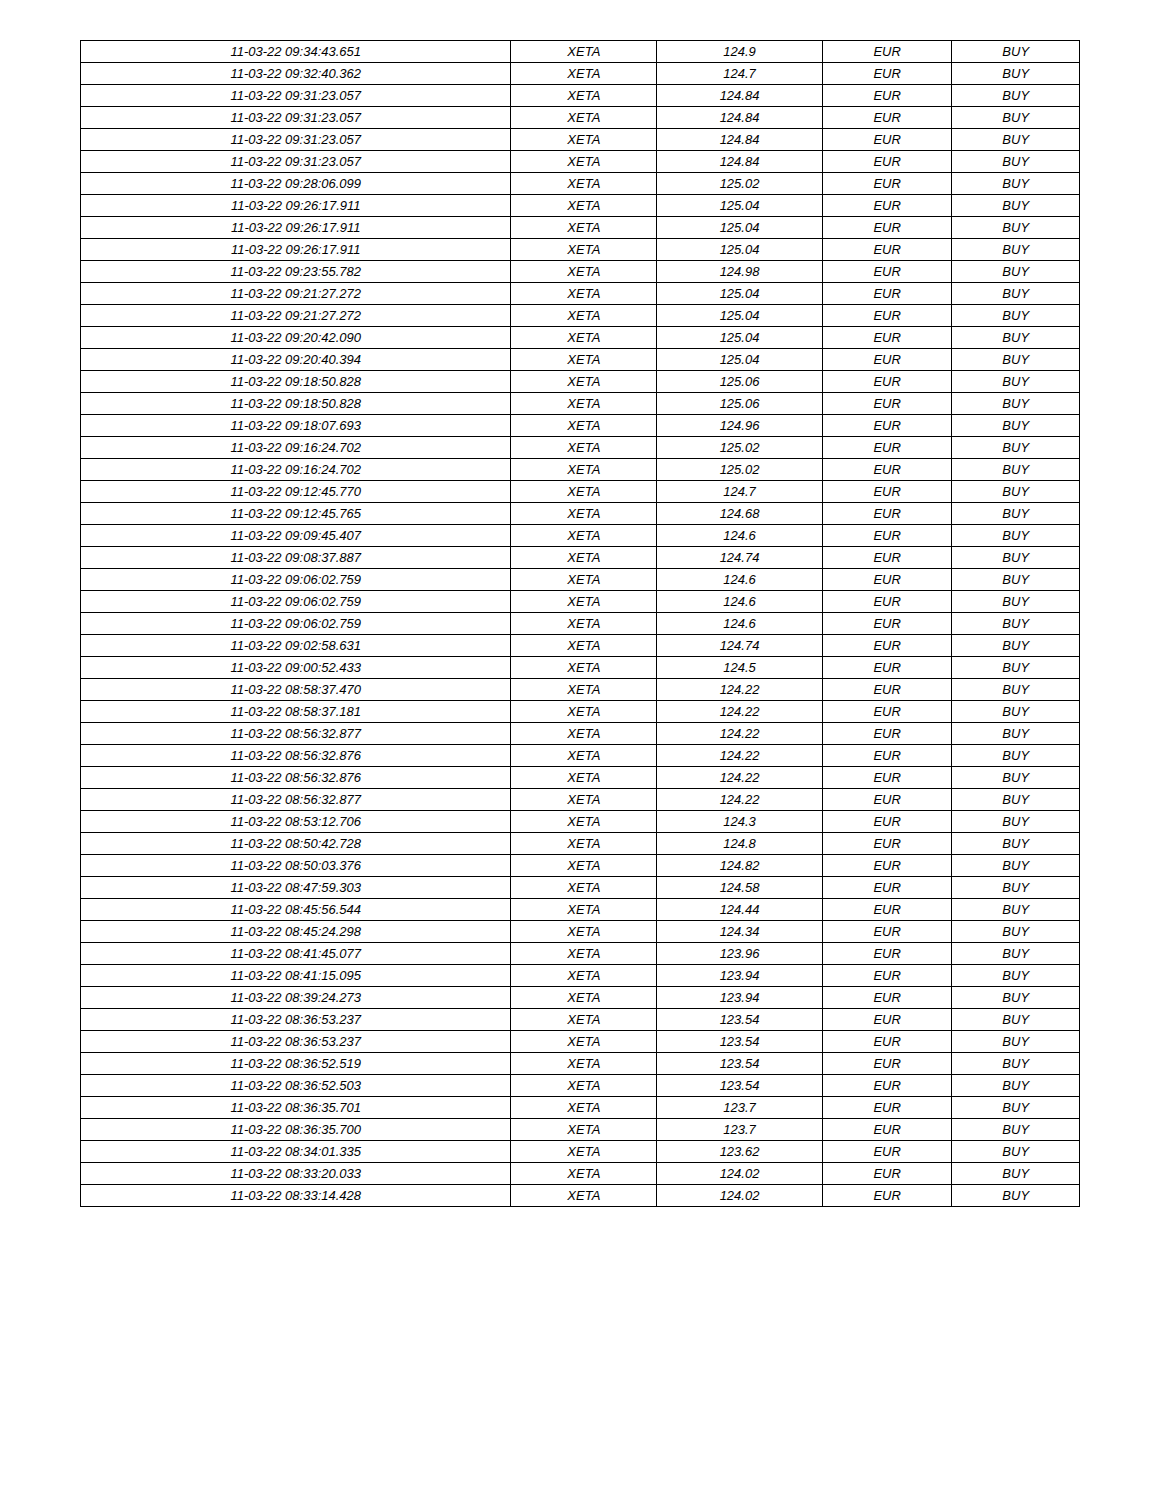| 11-03-22 09:34:43.651 | XETA | 124.9 | EUR | BUY |
| 11-03-22 09:32:40.362 | XETA | 124.7 | EUR | BUY |
| 11-03-22 09:31:23.057 | XETA | 124.84 | EUR | BUY |
| 11-03-22 09:31:23.057 | XETA | 124.84 | EUR | BUY |
| 11-03-22 09:31:23.057 | XETA | 124.84 | EUR | BUY |
| 11-03-22 09:31:23.057 | XETA | 124.84 | EUR | BUY |
| 11-03-22 09:28:06.099 | XETA | 125.02 | EUR | BUY |
| 11-03-22 09:26:17.911 | XETA | 125.04 | EUR | BUY |
| 11-03-22 09:26:17.911 | XETA | 125.04 | EUR | BUY |
| 11-03-22 09:26:17.911 | XETA | 125.04 | EUR | BUY |
| 11-03-22 09:23:55.782 | XETA | 124.98 | EUR | BUY |
| 11-03-22 09:21:27.272 | XETA | 125.04 | EUR | BUY |
| 11-03-22 09:21:27.272 | XETA | 125.04 | EUR | BUY |
| 11-03-22 09:20:42.090 | XETA | 125.04 | EUR | BUY |
| 11-03-22 09:20:40.394 | XETA | 125.04 | EUR | BUY |
| 11-03-22 09:18:50.828 | XETA | 125.06 | EUR | BUY |
| 11-03-22 09:18:50.828 | XETA | 125.06 | EUR | BUY |
| 11-03-22 09:18:07.693 | XETA | 124.96 | EUR | BUY |
| 11-03-22 09:16:24.702 | XETA | 125.02 | EUR | BUY |
| 11-03-22 09:16:24.702 | XETA | 125.02 | EUR | BUY |
| 11-03-22 09:12:45.770 | XETA | 124.7 | EUR | BUY |
| 11-03-22 09:12:45.765 | XETA | 124.68 | EUR | BUY |
| 11-03-22 09:09:45.407 | XETA | 124.6 | EUR | BUY |
| 11-03-22 09:08:37.887 | XETA | 124.74 | EUR | BUY |
| 11-03-22 09:06:02.759 | XETA | 124.6 | EUR | BUY |
| 11-03-22 09:06:02.759 | XETA | 124.6 | EUR | BUY |
| 11-03-22 09:06:02.759 | XETA | 124.6 | EUR | BUY |
| 11-03-22 09:02:58.631 | XETA | 124.74 | EUR | BUY |
| 11-03-22 09:00:52.433 | XETA | 124.5 | EUR | BUY |
| 11-03-22 08:58:37.470 | XETA | 124.22 | EUR | BUY |
| 11-03-22 08:58:37.181 | XETA | 124.22 | EUR | BUY |
| 11-03-22 08:56:32.877 | XETA | 124.22 | EUR | BUY |
| 11-03-22 08:56:32.876 | XETA | 124.22 | EUR | BUY |
| 11-03-22 08:56:32.876 | XETA | 124.22 | EUR | BUY |
| 11-03-22 08:56:32.877 | XETA | 124.22 | EUR | BUY |
| 11-03-22 08:53:12.706 | XETA | 124.3 | EUR | BUY |
| 11-03-22 08:50:42.728 | XETA | 124.8 | EUR | BUY |
| 11-03-22 08:50:03.376 | XETA | 124.82 | EUR | BUY |
| 11-03-22 08:47:59.303 | XETA | 124.58 | EUR | BUY |
| 11-03-22 08:45:56.544 | XETA | 124.44 | EUR | BUY |
| 11-03-22 08:45:24.298 | XETA | 124.34 | EUR | BUY |
| 11-03-22 08:41:45.077 | XETA | 123.96 | EUR | BUY |
| 11-03-22 08:41:15.095 | XETA | 123.94 | EUR | BUY |
| 11-03-22 08:39:24.273 | XETA | 123.94 | EUR | BUY |
| 11-03-22 08:36:53.237 | XETA | 123.54 | EUR | BUY |
| 11-03-22 08:36:53.237 | XETA | 123.54 | EUR | BUY |
| 11-03-22 08:36:52.519 | XETA | 123.54 | EUR | BUY |
| 11-03-22 08:36:52.503 | XETA | 123.54 | EUR | BUY |
| 11-03-22 08:36:35.701 | XETA | 123.7 | EUR | BUY |
| 11-03-22 08:36:35.700 | XETA | 123.7 | EUR | BUY |
| 11-03-22 08:34:01.335 | XETA | 123.62 | EUR | BUY |
| 11-03-22 08:33:20.033 | XETA | 124.02 | EUR | BUY |
| 11-03-22 08:33:14.428 | XETA | 124.02 | EUR | BUY |